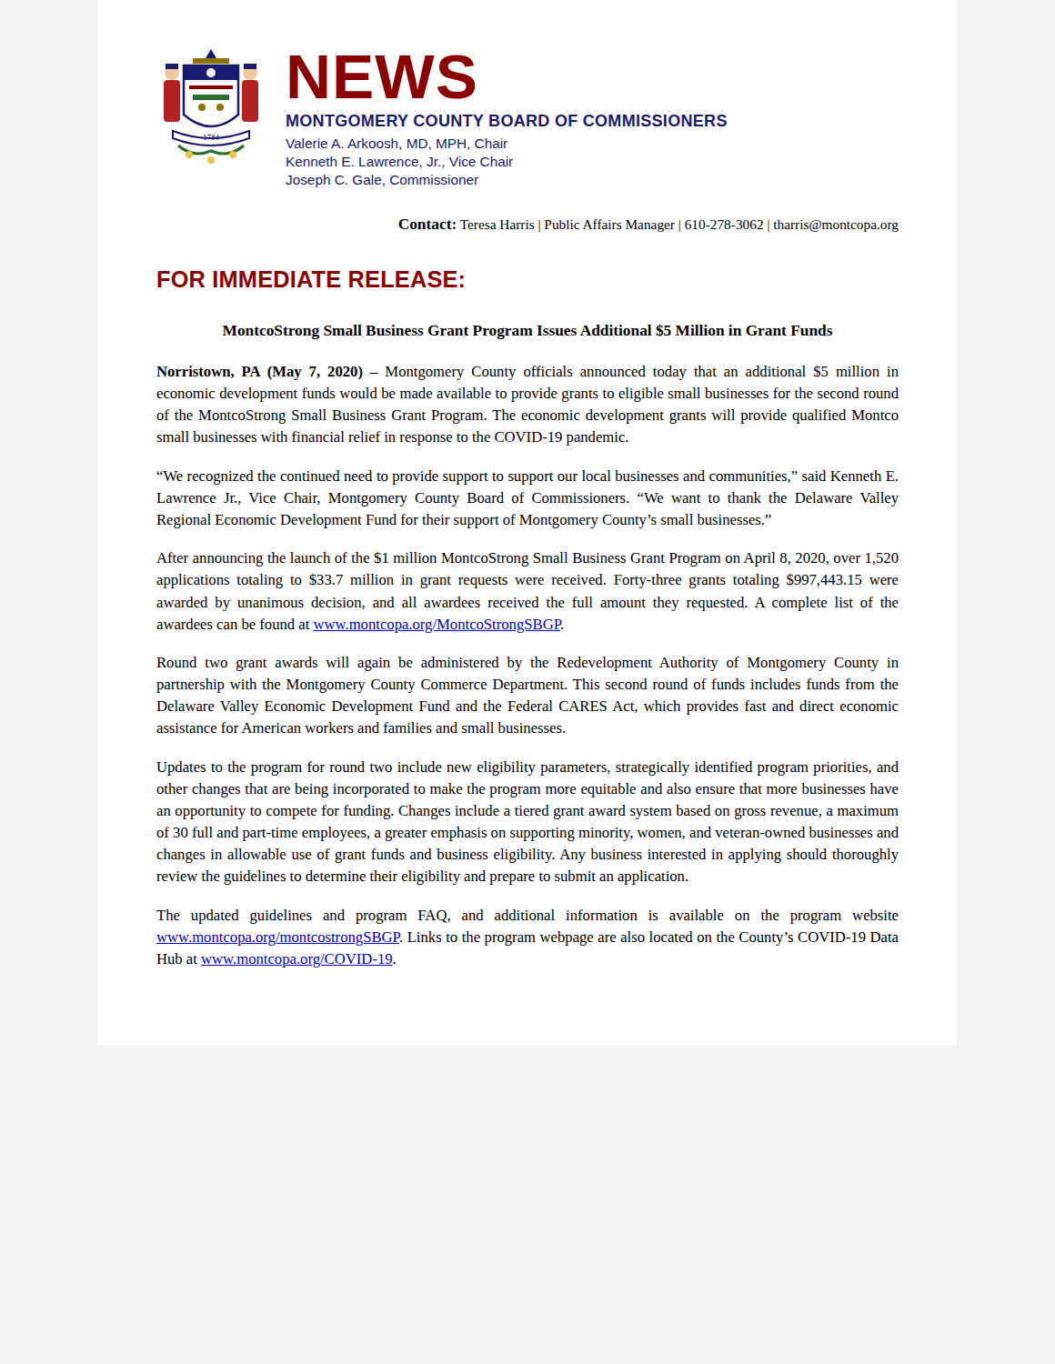1784
NEWS
MONTGOMERY COUNTY BOARD OF COMMISSIONERS
Valerie A. Arkoosh, MD, MPH, Chair Kenneth E. Lawrence, Jr., Vice Chair Joseph C. Gale, Commissioner
Contact: Teresa Harris | Public Affairs Manager | 610-278-3062 | tharris@montcopa.org
FOR IMMEDIATE RELEASE:
MontcoStrong Small Business Grant Program Issues Additional $5 Million in Grant Funds
Norristown, PA (May 7, 2020) – Montgomery County officials announced today that an additional $5 million in economic development funds would be made available to provide grants to eligible small businesses for the second round of the MontcoStrong Small Business Grant Program. The economic development grants will provide qualified Montco small businesses with financial relief in response to the COVID-19 pandemic.
“We recognized the continued need to provide support to support our local businesses and communities,” said Kenneth E. Lawrence Jr., Vice Chair, Montgomery County Board of Commissioners. “We want to thank the Delaware Valley Regional Economic Development Fund for their support of Montgomery County’s small businesses.”
After announcing the launch of the $1 million MontcoStrong Small Business Grant Program on April 8, 2020, over 1,520 applications totaling to $33.7 million in grant requests were received. Forty-three grants totaling $997,443.15 were awarded by unanimous decision, and all awardees received the full amount they requested. A complete list of the awardees can be found at www.montcopa.org/MontcoStrongSBGP.
Round two grant awards will again be administered by the Redevelopment Authority of Montgomery County in partnership with the Montgomery County Commerce Department. This second round of funds includes funds from the Delaware Valley Economic Development Fund and the Federal CARES Act, which provides fast and direct economic assistance for American workers and families and small businesses.
Updates to the program for round two include new eligibility parameters, strategically identified program priorities, and other changes that are being incorporated to make the program more equitable and also ensure that more businesses have an opportunity to compete for funding. Changes include a tiered grant award system based on gross revenue, a maximum of 30 full and part-time employees, a greater emphasis on supporting minority, women, and veteran-owned businesses and changes in allowable use of grant funds and business eligibility. Any business interested in applying should thoroughly review the guidelines to determine their eligibility and prepare to submit an application.
The updated guidelines and program FAQ, and additional information is available on the program website www.montcopa.org/montcostrongSBGP. Links to the program webpage are also located on the County’s COVID-19 Data Hub at www.montcopa.org/COVID-19.